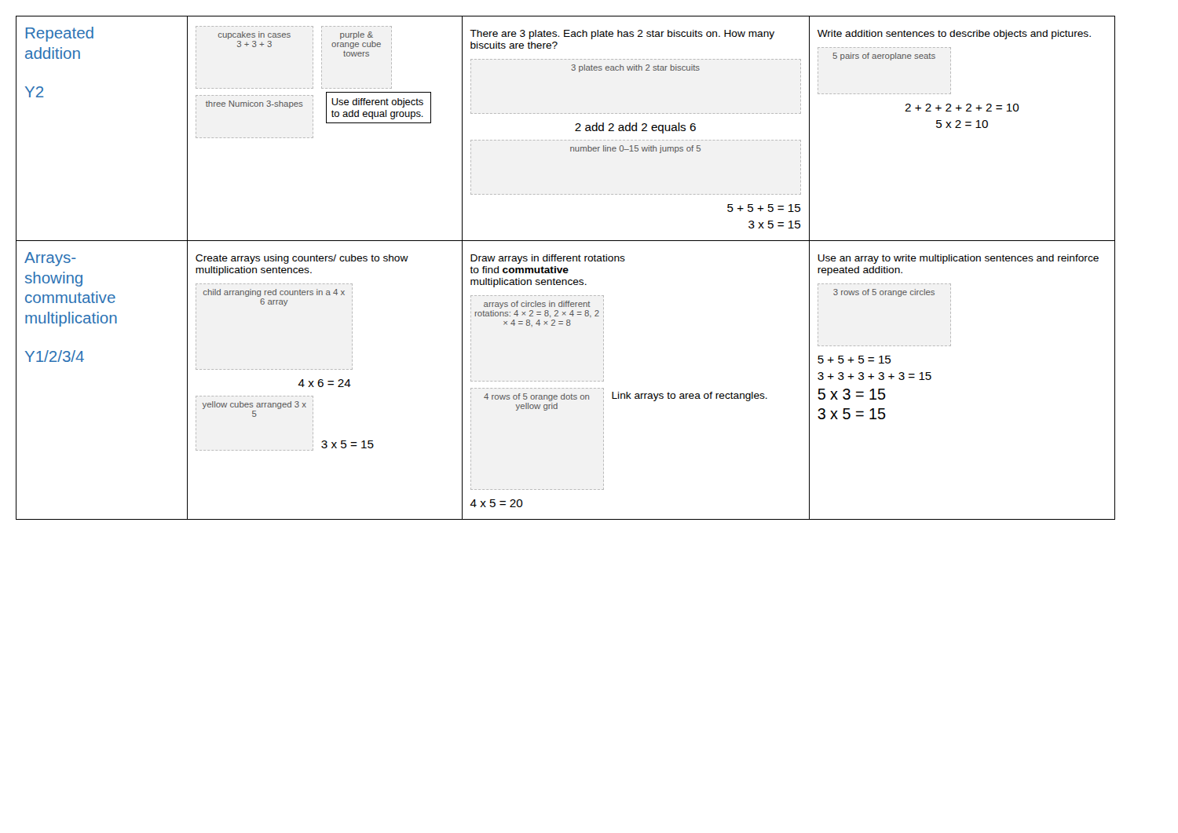| Repeated addition Y2 | cupcakes in cases 3 + 3 + 3 purple & orange cube towers three Numicon 3-shapes Use different objects to add equal groups. | There are 3 plates. Each plate has 2 star biscuits on. How many biscuits are there? 3 plates each with 2 star biscuits 2 add 2 add 2 equals 6 number line 0–15 with jumps of 5 5 + 5 + 5 = 15 3 x 5 = 15 | Write addition sentences to describe objects and pictures. 5 pairs of aeroplane seats 2 + 2 + 2 + 2 + 2 = 10 5 x 2 = 10 |
| Arrays- showing commutative multiplication Y1/2/3/4 | Create arrays using counters/ cubes to show multiplication sentences. child arranging red counters in a 4 x 6 array 4 x 6 = 24 yellow cubes arranged 3 x 5 3 x 5 = 15 | Draw arrays in different rotations to find commutative multiplication sentences. arrays of circles in different rotations: 4 × 2 = 8, 2 × 4 = 8, 2 × 4 = 8, 4 × 2 = 8 4 rows of 5 orange dots on yellow grid Link arrays to area of rectangles. 4 x 5 = 20 | Use an array to write multiplication sentences and reinforce repeated addition. 3 rows of 5 orange circles 5 + 5 + 5 = 15 3 + 3 + 3 + 3 + 3 = 15 5 x 3 = 15 3 x 5 = 15 |